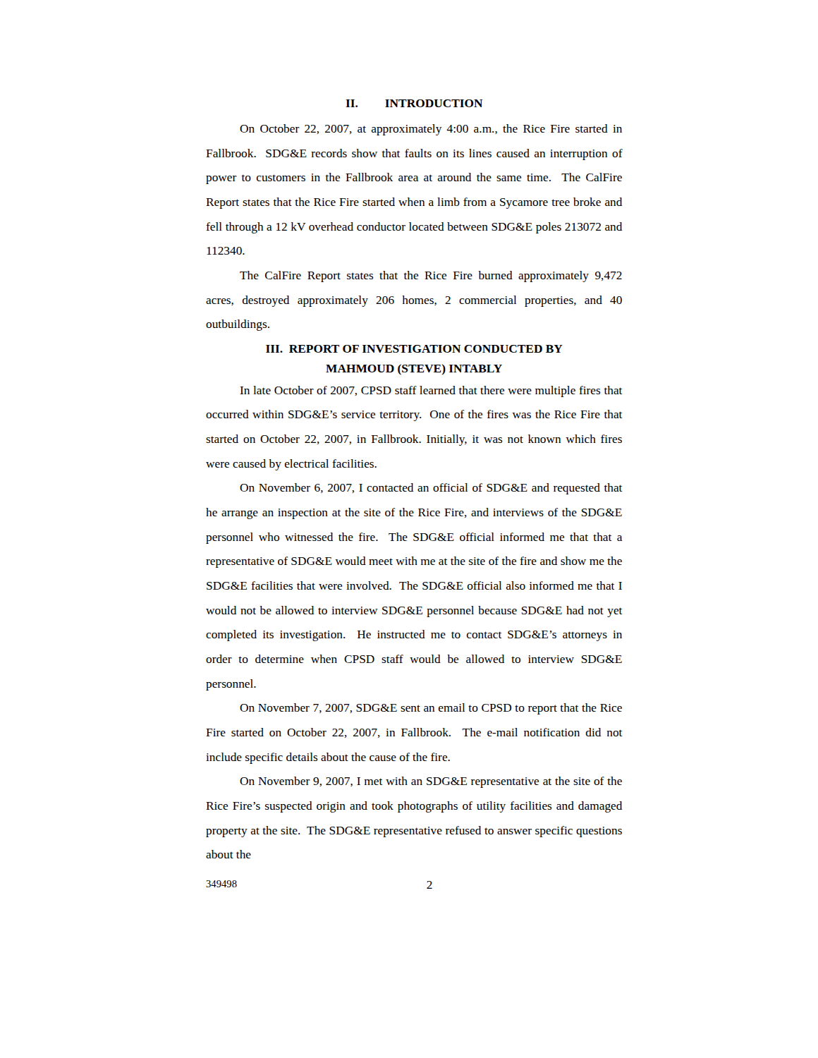II. INTRODUCTION
On October 22, 2007, at approximately 4:00 a.m., the Rice Fire started in Fallbrook. SDG&E records show that faults on its lines caused an interruption of power to customers in the Fallbrook area at around the same time. The CalFire Report states that the Rice Fire started when a limb from a Sycamore tree broke and fell through a 12 kV overhead conductor located between SDG&E poles 213072 and 112340.
The CalFire Report states that the Rice Fire burned approximately 9,472 acres, destroyed approximately 206 homes, 2 commercial properties, and 40 outbuildings.
III. REPORT OF INVESTIGATION CONDUCTED BY
MAHMOUD (STEVE) INTABLY
In late October of 2007, CPSD staff learned that there were multiple fires that occurred within SDG&E’s service territory. One of the fires was the Rice Fire that started on October 22, 2007, in Fallbrook. Initially, it was not known which fires were caused by electrical facilities.
On November 6, 2007, I contacted an official of SDG&E and requested that he arrange an inspection at the site of the Rice Fire, and interviews of the SDG&E personnel who witnessed the fire. The SDG&E official informed me that that a representative of SDG&E would meet with me at the site of the fire and show me the SDG&E facilities that were involved. The SDG&E official also informed me that I would not be allowed to interview SDG&E personnel because SDG&E had not yet completed its investigation. He instructed me to contact SDG&E’s attorneys in order to determine when CPSD staff would be allowed to interview SDG&E personnel.
On November 7, 2007, SDG&E sent an email to CPSD to report that the Rice Fire started on October 22, 2007, in Fallbrook. The e-mail notification did not include specific details about the cause of the fire.
On November 9, 2007, I met with an SDG&E representative at the site of the Rice Fire’s suspected origin and took photographs of utility facilities and damaged property at the site. The SDG&E representative refused to answer specific questions about the
349498
2